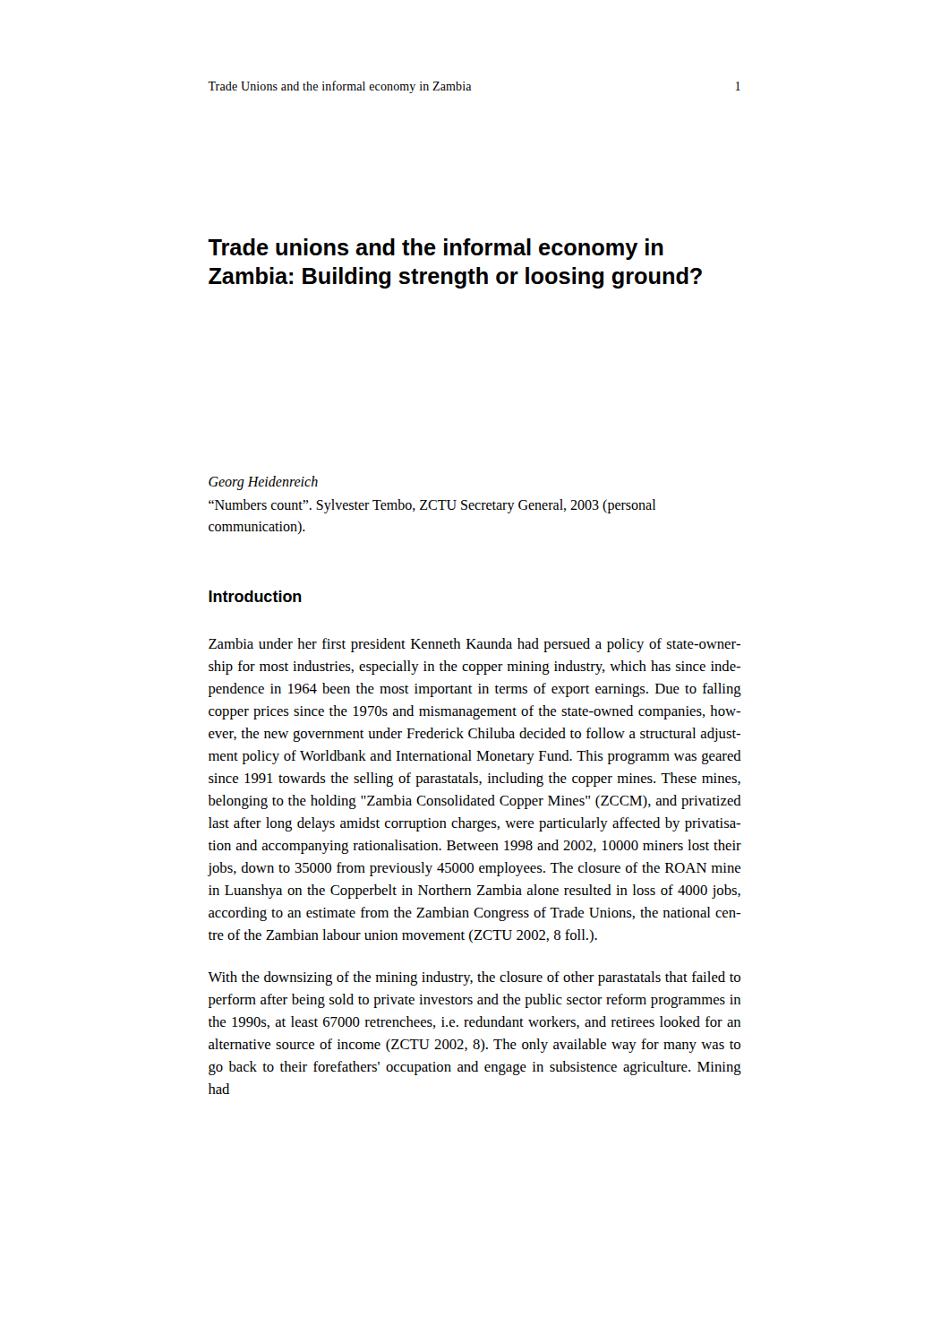Trade Unions and the informal economy in Zambia 1
Trade unions and the informal economy in Zambia: Building strength or loosing ground?
Georg Heidenreich “Numbers count”. Sylvester Tembo, ZCTU Secretary General, 2003 (personal communication).
Introduction
Zambia under her first president Kenneth Kaunda had persued a policy of state-ownership for most industries, especially in the copper mining industry, which has since independence in 1964 been the most important in terms of export earnings. Due to falling copper prices since the 1970s and mismanagement of the state-owned companies, however, the new government under Frederick Chiluba decided to follow a structural adjustment policy of Worldbank and International Monetary Fund. This programm was geared since 1991 towards the selling of parastatals, including the copper mines. These mines, belonging to the holding "Zambia Consolidated Copper Mines" (ZCCM), and privatized last after long delays amidst corruption charges, were particularly affected by privatisation and accompanying rationalisation. Between 1998 and 2002, 10000 miners lost their jobs, down to 35000 from previously 45000 employees. The closure of the ROAN mine in Luanshya on the Copperbelt in Northern Zambia alone resulted in loss of 4000 jobs, according to an estimate from the Zambian Congress of Trade Unions, the national centre of the Zambian labour union movement (ZCTU 2002, 8 foll.).
With the downsizing of the mining industry, the closure of other parastatals that failed to perform after being sold to private investors and the public sector reform programmes in the 1990s, at least 67000 retrenchees, i.e. redundant workers, and retirees looked for an alternative source of income (ZCTU 2002, 8). The only available way for many was to go back to their forefathers' occupation and engage in subsistence agriculture. Mining had